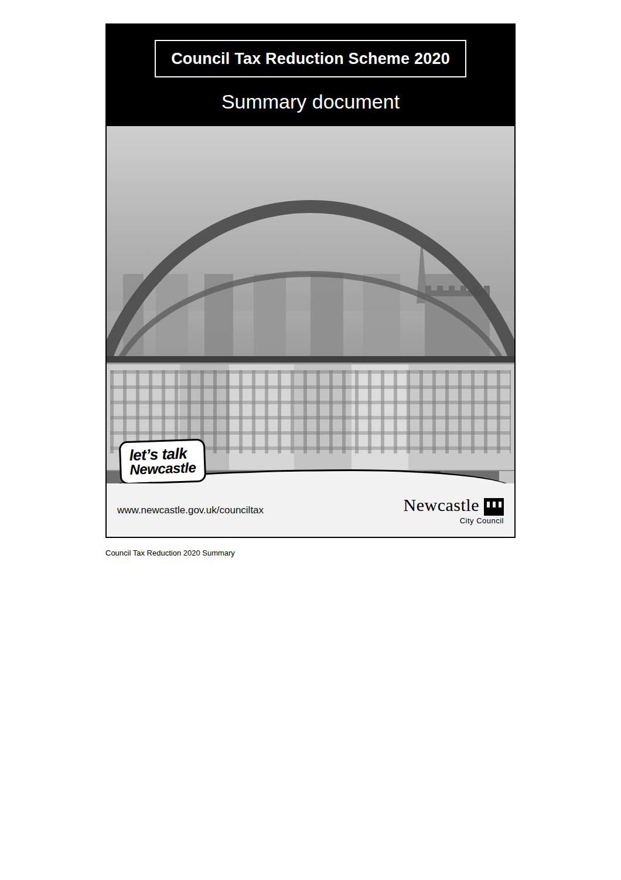Council Tax Reduction Scheme 2020
Summary document
let’s talk Newcastle
www.newcastle.gov.uk/counciltax Newcastle City Council
Council Tax Reduction 2020 Summary